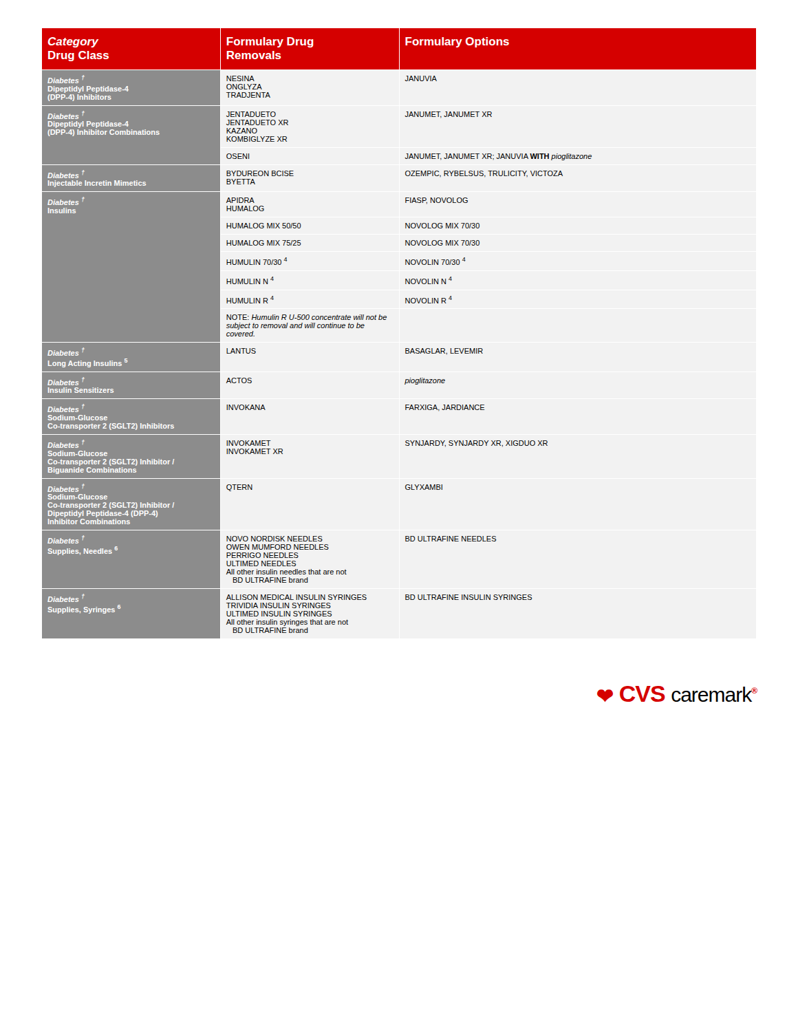| Category Drug Class | Formulary Drug Removals | Formulary Options |
| --- | --- | --- |
| Diabetes † Dipeptidyl Peptidase-4 (DPP-4) Inhibitors | NESINA ONGLYZA TRADJENTA | JANUVIA |
| Diabetes † Dipeptidyl Peptidase-4 (DPP-4) Inhibitor Combinations | JENTADUETO JENTADUETO XR KAZANO KOMBIGLYZE XR | JANUMET, JANUMET XR |
| OSENI | JANUMET, JANUMET XR; JANUVIA WITH pioglitazone |
| Diabetes † Injectable Incretin Mimetics | BYDUREON BCISE BYETTA | OZEMPIC, RYBELSUS, TRULICITY, VICTOZA |
| Diabetes † Insulins | APIDRA HUMALOG | FIASP, NOVOLOG |
| HUMALOG MIX 50/50 | NOVOLOG MIX 70/30 |
| HUMALOG MIX 75/25 | NOVOLOG MIX 70/30 |
| HUMULIN 70/30 4 | NOVOLIN 70/30 4 |
| HUMULIN N 4 | NOVOLIN N 4 |
| HUMULIN R 4 | NOVOLIN R 4 |
| NOTE: Humulin R U-500 concentrate will not be subject to removal and will continue to be covered. | |
| Diabetes † Long Acting Insulins 5 | LANTUS | BASAGLAR, LEVEMIR |
| Diabetes † Insulin Sensitizers | ACTOS | pioglitazone |
| Diabetes † Sodium-Glucose Co-transporter 2 (SGLT2) Inhibitors | INVOKANA | FARXIGA, JARDIANCE |
| Diabetes † Sodium-Glucose Co-transporter 2 (SGLT2) Inhibitor / Biguanide Combinations | INVOKAMET INVOKAMET XR | SYNJARDY, SYNJARDY XR, XIGDUO XR |
| Diabetes † Sodium-Glucose Co-transporter 2 (SGLT2) Inhibitor / Dipeptidyl Peptidase-4 (DPP-4) Inhibitor Combinations | QTERN | GLYXAMBI |
| Diabetes † Supplies, Needles 6 | NOVO NORDISK NEEDLES OWEN MUMFORD NEEDLES PERRIGO NEEDLES ULTIMED NEEDLES All other insulin needles that are not BD ULTRAFINE brand | BD ULTRAFINE NEEDLES |
| Diabetes † Supplies, Syringes 6 | ALLISON MEDICAL INSULIN SYRINGES TRIVIDIA INSULIN SYRINGES ULTIMED INSULIN SYRINGES All other insulin syringes that are not BD ULTRAFINE brand | BD ULTRAFINE INSULIN SYRINGES |
❤ CVS caremark®